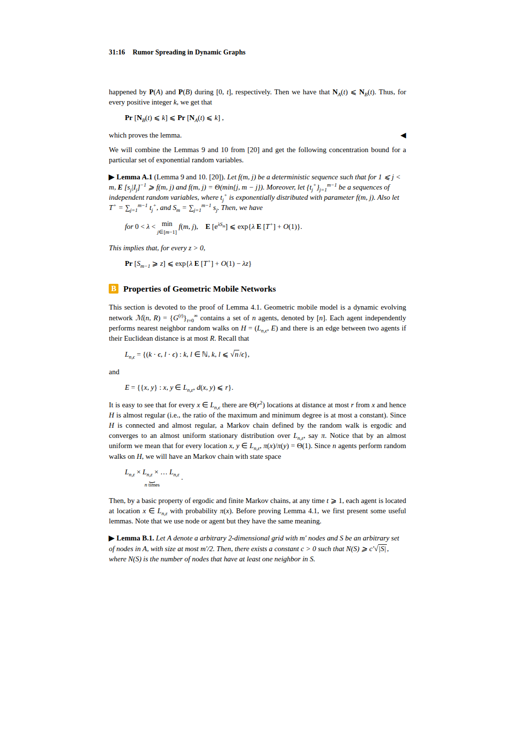31:16 Rumor Spreading in Dynamic Graphs
happened by P(A) and P(B) during [0, t], respectively. Then we have that NA(t) ⩽ NB(t). Thus, for every positive integer k, we get that
Pr [NB(t) ⩽ k] ⩽ Pr [NA(t) ⩽ k] ,
which proves the lemma. ◀
We will combine the Lemmas 9 and 10 from [20] and get the following concentration bound for a particular set of exponential random variables.
▶ Lemma A.1 (Lemma 9 and 10. [20]). Let f(m, j) be a deterministic sequence such that for 1 ⩽ j < m, E [sj|Ij]−1 ⩾ f(m, j) and f(m, j) = Θ(min{j, m − j}). Moreover, let {tj+}j=1m−1 be a sequences of independent random variables, where tj+ is exponentially distributed with parameter f(m, j). Also let T+ = ∑j=1m−1 tj+, and Sm = ∑j=1m−1 sj. Then, we have
for 0 < λ < min j∈[m−1] f(m, j), E [eλSm] ⩽ exp{λ E [T+] + O(1)}.
This implies that, for every z > 0,
Pr [Sm−1 ⩾ z] ⩽ exp{λ E [T+] + O(1) − λz}
B Properties of Geometric Mobile Networks
This section is devoted to the proof of Lemma 4.1. Geometric mobile model is a dynamic evolving network ℳ(n, R) = {G(t)}t=0∞ contains a set of n agents, denoted by [n]. Each agent independently performs nearest neighbor random walks on H = (Ln,ϵ, E) and there is an edge between two agents if their Euclidean distance is at most R. Recall that
Ln,ϵ = {(k · ϵ, l · ϵ) : k, l ∈ ℕ, k, l ⩽ √n/ϵ},
and
E = {{x, y} : x, y ∈ Ln,ε, d(x, y) ⩽ r}.
It is easy to see that for every x ∈ Ln,ϵ there are Θ(r2) locations at distance at most r from x and hence H is almost regular (i.e., the ratio of the maximum and minimum degree is at most a constant). Since H is connected and almost regular, a Markov chain defined by the random walk is ergodic and converges to an almost uniform stationary distribution over Ln,ε, say π. Notice that by an almost uniform we mean that for every location x, y ∈ Ln,ε, π(x)/π(y) = Θ(1). Since n agents perform random walks on H, we will have an Markov chain with state space
Ln,ε × Ln,ε × … Ln,ε ⏟ n times .
Then, by a basic property of ergodic and finite Markov chains, at any time t ⩾ 1, each agent is located at location x ∈ Ln,ε with probability π(x). Before proving Lemma 4.1, we first present some useful lemmas. Note that we use node or agent but they have the same meaning.
▶ Lemma B.1. Let A denote a arbitrary 2-dimensional grid with m′ nodes and S be an arbitrary set of nodes in A, with size at most m′/2. Then, there exists a constant c > 0 such that N(S) ⩾ c′√|S|, where N(S) is the number of nodes that have at least one neighbor in S.